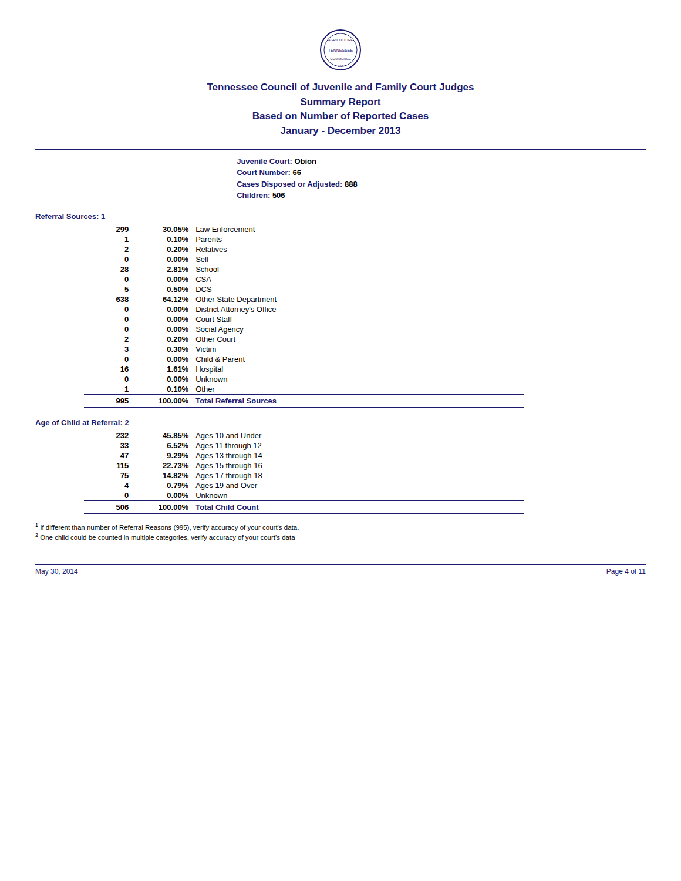AGRICULTURE COMMERCE TENNESSEE 1796
Tennessee Council of Juvenile and Family Court Judges
Summary Report
Based on Number of Reported Cases
January - December 2013
Juvenile Court: Obion
Court Number: 66
Cases Disposed or Adjusted: 888
Children: 506
Referral Sources: 1
| 299 | 30.05% | Law Enforcement |
| 1 | 0.10% | Parents |
| 2 | 0.20% | Relatives |
| 0 | 0.00% | Self |
| 28 | 2.81% | School |
| 0 | 0.00% | CSA |
| 5 | 0.50% | DCS |
| 638 | 64.12% | Other State Department |
| 0 | 0.00% | District Attorney's Office |
| 0 | 0.00% | Court Staff |
| 0 | 0.00% | Social Agency |
| 2 | 0.20% | Other Court |
| 3 | 0.30% | Victim |
| 0 | 0.00% | Child & Parent |
| 16 | 1.61% | Hospital |
| 0 | 0.00% | Unknown |
| 1 | 0.10% | Other |
| 995 | 100.00% | Total Referral Sources |
Age of Child at Referral: 2
| 232 | 45.85% | Ages 10 and Under |
| 33 | 6.52% | Ages 11 through 12 |
| 47 | 9.29% | Ages 13 through 14 |
| 115 | 22.73% | Ages 15 through 16 |
| 75 | 14.82% | Ages 17 through 18 |
| 4 | 0.79% | Ages 19 and Over |
| 0 | 0.00% | Unknown |
| 506 | 100.00% | Total Child Count |
1 If different than number of Referral Reasons (995), verify accuracy of your court's data.
2 One child could be counted in multiple categories, verify accuracy of your court's data
May 30, 2014 Page 4 of 11